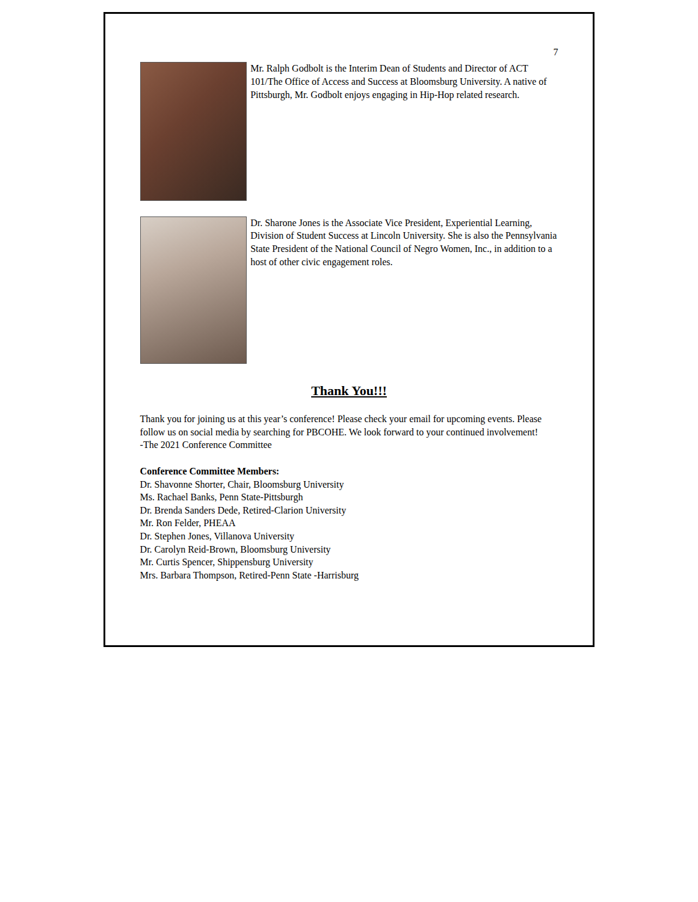7
Mr. Ralph Godbolt is the Interim Dean of Students and Director of ACT 101/The Office of Access and Success at Bloomsburg University. A native of Pittsburgh, Mr. Godbolt enjoys engaging in Hip-Hop related research.
Dr. Sharone Jones is the Associate Vice President, Experiential Learning, Division of Student Success at Lincoln University. She is also the Pennsylvania State President of the National Council of Negro Women, Inc., in addition to a host of other civic engagement roles.
Thank You!!!
Thank you for joining us at this year’s conference! Please check your email for upcoming events. Please follow us on social media by searching for PBCOHE. We look forward to your continued involvement!
-The 2021 Conference Committee
Conference Committee Members:
Dr. Shavonne Shorter, Chair, Bloomsburg University
Ms. Rachael Banks, Penn State-Pittsburgh
Dr. Brenda Sanders Dede, Retired-Clarion University
Mr. Ron Felder, PHEAA
Dr. Stephen Jones, Villanova University
Dr. Carolyn Reid-Brown, Bloomsburg University
Mr. Curtis Spencer, Shippensburg University
Mrs. Barbara Thompson, Retired-Penn State -Harrisburg